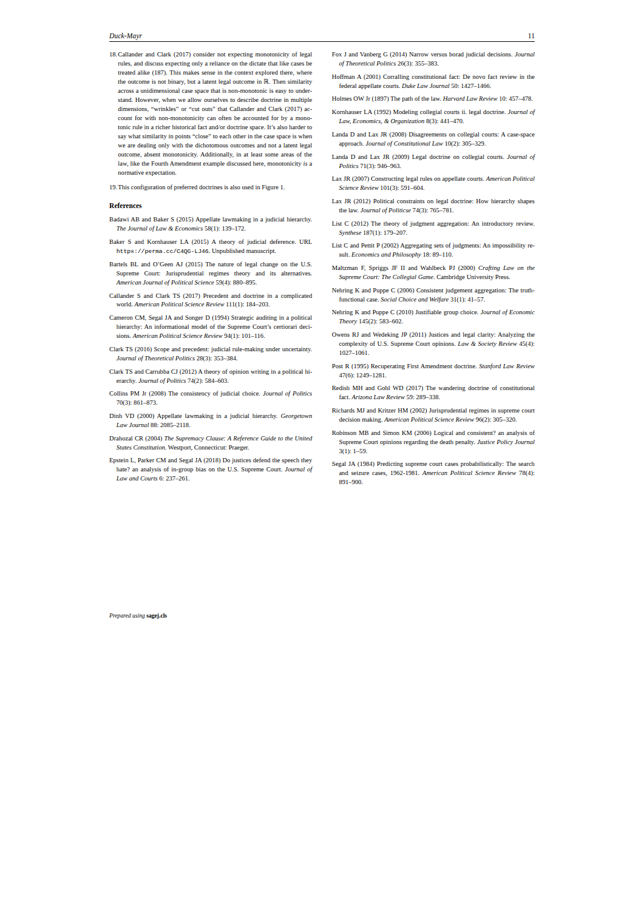Duck-Mayr 11
Callander and Clark (2017) consider not expecting monotonicity of legal rules, and discuss expecting only a reliance on the dictate that like cases be treated alike (187). This makes sense in the context explored there, where the outcome is not binary, but a latent legal outcome in ℝ. Then similarity across a unidimensional case space that is non-monotonic is easy to understand. However, when we allow ourselves to describe doctrine in multiple dimensions, “wrinkles” or “cut outs” that Callander and Clark (2017) account for with non-monotonicity can often be accounted for by a monotonic rule in a richer historical fact and/or doctrine space. It’s also harder to say what similarity in points “close” to each other in the case space is when we are dealing only with the dichotomous outcomes and not a latent legal outcome, absent monotonicity. Additionally, in at least some areas of the law, like the Fourth Amendment example discussed here, monotonicity is a normative expectation.
This configuration of preferred doctrines is also used in Figure 1.
References
Badawi AB and Baker S (2015) Appellate lawmaking in a judicial hierarchy. The Journal of Law & Economics 58(1): 139–172.
Baker S and Kornhauser LA (2015) A theory of judicial deference. URL https://perma.cc/C4QG-LJ46. Unpublished manuscript.
Bartels BL and O’Geen AJ (2015) The nature of legal change on the U.S. Supreme Court: Jurisprudential regimes theory and its alternatives. American Journal of Political Science 59(4): 880–895.
Callander S and Clark TS (2017) Precedent and doctrine in a complicated world. American Political Science Review 111(1): 184–203.
Cameron CM, Segal JA and Songer D (1994) Strategic auditing in a political hierarchy: An informational model of the Supreme Court’s certiorari decisions. American Political Science Review 94(1): 101–116.
Clark TS (2016) Scope and precedent: judicial rule-making under uncertainty. Journal of Theoretical Politics 28(3): 353–384.
Clark TS and Carrubba CJ (2012) A theory of opinion writing in a political hierarchy. Journal of Politics 74(2): 584–603.
Collins PM Jr (2008) The consistency of judicial choice. Journal of Politics 70(3): 861–873.
Dinh VD (2000) Appellate lawmaking in a judicial hierarchy. Georgetown Law Journal 88: 2085–2118.
Drahozal CR (2004) The Supremacy Clause: A Reference Guide to the United States Constitution. Westport, Connecticut: Praeger.
Epstein L, Parker CM and Segal JA (2018) Do justices defend the speech they hate? an analysis of in-group bias on the U.S. Supreme Court. Journal of Law and Courts 6: 237–261.
Fox J and Vanberg G (2014) Narrow versus borad judicial decisions. Journal of Theoretical Politics 26(3): 355–383.
Hoffman A (2001) Corralling constitutional fact: De novo fact review in the federal appellate courts. Duke Law Journal 50: 1427–1466.
Holmes OW Jr (1897) The path of the law. Harvard Law Review 10: 457–478.
Kornhauser LA (1992) Modeling collegial courts ii. legal doctrine. Journal of Law, Economics, & Organization 8(3): 441–470.
Landa D and Lax JR (2008) Disagreements on collegial courts: A case-space approach. Journal of Constitutional Law 10(2): 305–329.
Landa D and Lax JR (2009) Legal doctrine on collegial courts. Journal of Politics 71(3): 946–963.
Lax JR (2007) Constructing legal rules on appellate courts. American Political Science Review 101(3): 591–604.
Lax JR (2012) Political constraints on legal doctrine: How hierarchy shapes the law. Journal of Politicse 74(3): 765–781.
List C (2012) The theory of judgment aggregation: An introductory review. Synthese 187(1): 179–207.
List C and Pettit P (2002) Aggregating sets of judgments: An impossibility result. Economics and Philosophy 18: 89–110.
Maltzman F, Spriggs JF II and Wahlbeck PJ (2000) Crafting Law on the Supreme Court: The Collegial Game. Cambridge University Press.
Nehring K and Puppe C (2006) Consistent judgement aggregation: The truth-functional case. Social Choice and Welfare 31(1): 41–57.
Nehring K and Puppe C (2010) Justifiable group choice. Journal of Economic Theory 145(2): 583–602.
Owens RJ and Wedeking JP (2011) Justices and legal clarity: Analyzing the complexity of U.S. Supreme Court opinions. Law & Society Review 45(4): 1027–1061.
Post R (1995) Recuperating First Amendment doctrine. Stanford Law Review 47(6): 1249–1281.
Redish MH and Gohl WD (2017) The wandering doctrine of constitutional fact. Arizona Law Review 59: 289–338.
Richards MJ and Kritzer HM (2002) Jurisprudential regimes in supreme court decision making. American Political Science Review 96(2): 305–320.
Robinson MB and Simon KM (2006) Logical and consistent? an analysis of Supreme Court opinions regarding the death penalty. Justice Policy Journal 3(1): 1–59.
Segal JA (1984) Predicting supreme court cases probabilistically: The search and seizure cases, 1962-1981. American Political Science Review 78(4): 891–900.
Prepared using sagej.cls